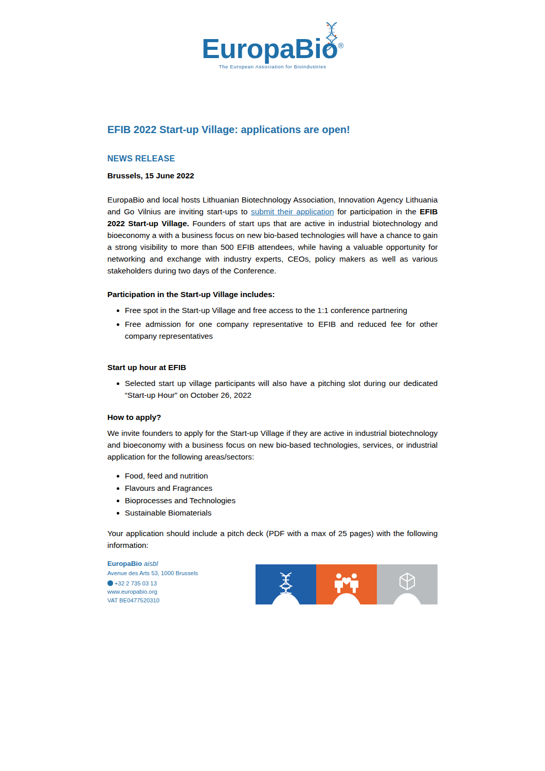EuropaBio®
The European Association for Bioindustries
EFIB 2022 Start-up Village: applications are open!
NEWS RELEASE
Brussels, 15 June 2022
EuropaBio and local hosts Lithuanian Biotechnology Association, Innovation Agency Lithuania and Go Vilnius are inviting start-ups to submit their application for participation in the EFIB 2022 Start-up Village. Founders of start ups that are active in industrial biotechnology and bioeconomy a with a business focus on new bio-based technologies will have a chance to gain a strong visibility to more than 500 EFIB attendees, while having a valuable opportunity for networking and exchange with industry experts, CEOs, policy makers as well as various stakeholders during two days of the Conference.
Participation in the Start-up Village includes:
Free spot in the Start-up Village and free access to the 1:1 conference partnering
Free admission for one company representative to EFIB and reduced fee for other company representatives
Start up hour at EFIB
Selected start up village participants will also have a pitching slot during our dedicated “Start-up Hour” on October 26, 2022
How to apply?
We invite founders to apply for the Start-up Village if they are active in industrial biotechnology and bioeconomy with a business focus on new bio-based technologies, services, or industrial application for the following areas/sectors:
Food, feed and nutrition
Flavours and Fragrances
Bioprocesses and Technologies
Sustainable Biomaterials
Your application should include a pitch deck (PDF with a max of 25 pages) with the following information:
EuropaBio aisbl
Avenue des Arts 53, 1000 Brussels
+32 2 735 03 13
www.europabio.org
VAT BE0477520310